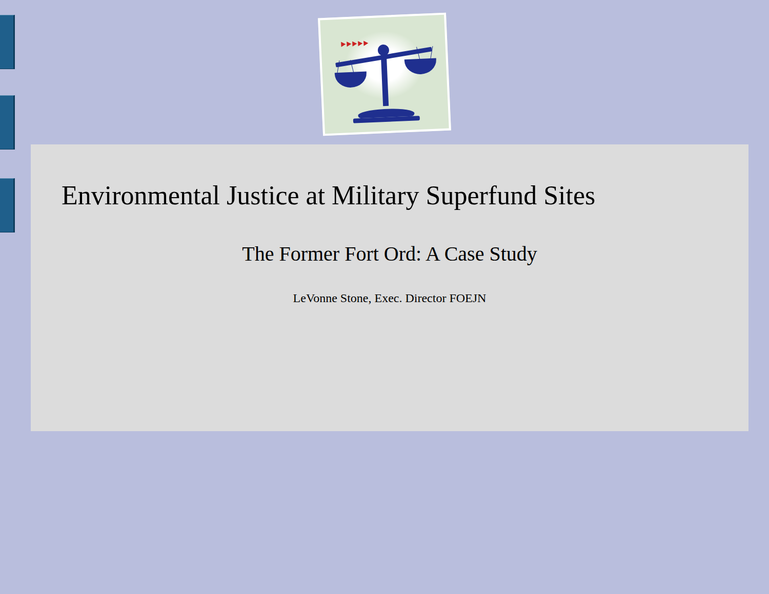Environmental Justice at Military Superfund Sites
The Former Fort Ord: A Case Study
LeVonne Stone, Exec. Director FOEJN